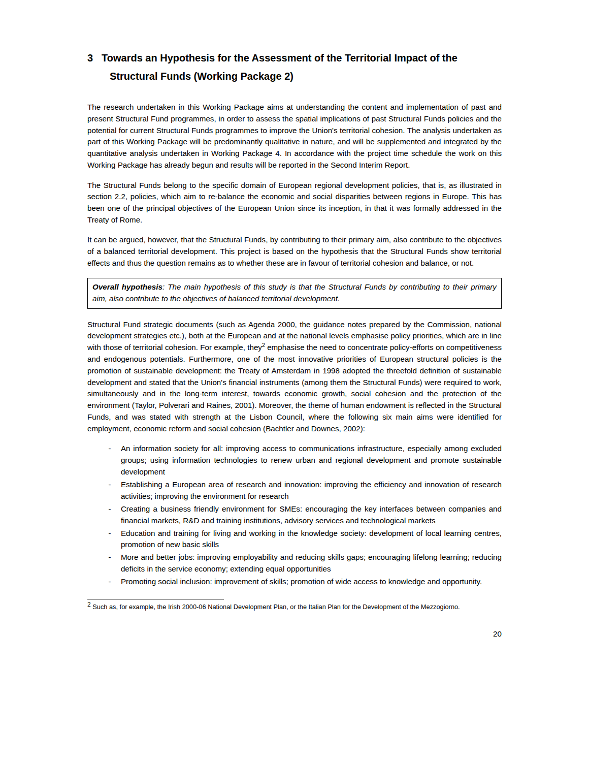3 Towards an Hypothesis for the Assessment of the Territorial Impact of the Structural Funds (Working Package 2)
The research undertaken in this Working Package aims at understanding the content and implementation of past and present Structural Fund programmes, in order to assess the spatial implications of past Structural Funds policies and the potential for current Structural Funds programmes to improve the Union's territorial cohesion. The analysis undertaken as part of this Working Package will be predominantly qualitative in nature, and will be supplemented and integrated by the quantitative analysis undertaken in Working Package 4. In accordance with the project time schedule the work on this Working Package has already begun and results will be reported in the Second Interim Report.
The Structural Funds belong to the specific domain of European regional development policies, that is, as illustrated in section 2.2, policies, which aim to re-balance the economic and social disparities between regions in Europe. This has been one of the principal objectives of the European Union since its inception, in that it was formally addressed in the Treaty of Rome.
It can be argued, however, that the Structural Funds, by contributing to their primary aim, also contribute to the objectives of a balanced territorial development. This project is based on the hypothesis that the Structural Funds show territorial effects and thus the question remains as to whether these are in favour of territorial cohesion and balance, or not.
Overall hypothesis: The main hypothesis of this study is that the Structural Funds by contributing to their primary aim, also contribute to the objectives of balanced territorial development.
Structural Fund strategic documents (such as Agenda 2000, the guidance notes prepared by the Commission, national development strategies etc.), both at the European and at the national levels emphasise policy priorities, which are in line with those of territorial cohesion. For example, they2 emphasise the need to concentrate policy-efforts on competitiveness and endogenous potentials. Furthermore, one of the most innovative priorities of European structural policies is the promotion of sustainable development: the Treaty of Amsterdam in 1998 adopted the threefold definition of sustainable development and stated that the Union's financial instruments (among them the Structural Funds) were required to work, simultaneously and in the long-term interest, towards economic growth, social cohesion and the protection of the environment (Taylor, Polverari and Raines, 2001). Moreover, the theme of human endowment is reflected in the Structural Funds, and was stated with strength at the Lisbon Council, where the following six main aims were identified for employment, economic reform and social cohesion (Bachtler and Downes, 2002):
An information society for all: improving access to communications infrastructure, especially among excluded groups; using information technologies to renew urban and regional development and promote sustainable development
Establishing a European area of research and innovation: improving the efficiency and innovation of research activities; improving the environment for research
Creating a business friendly environment for SMEs: encouraging the key interfaces between companies and financial markets, R&D and training institutions, advisory services and technological markets
Education and training for living and working in the knowledge society: development of local learning centres, promotion of new basic skills
More and better jobs: improving employability and reducing skills gaps; encouraging lifelong learning; reducing deficits in the service economy; extending equal opportunities
Promoting social inclusion: improvement of skills; promotion of wide access to knowledge and opportunity.
2 Such as, for example, the Irish 2000-06 National Development Plan, or the Italian Plan for the Development of the Mezzogiorno.
20